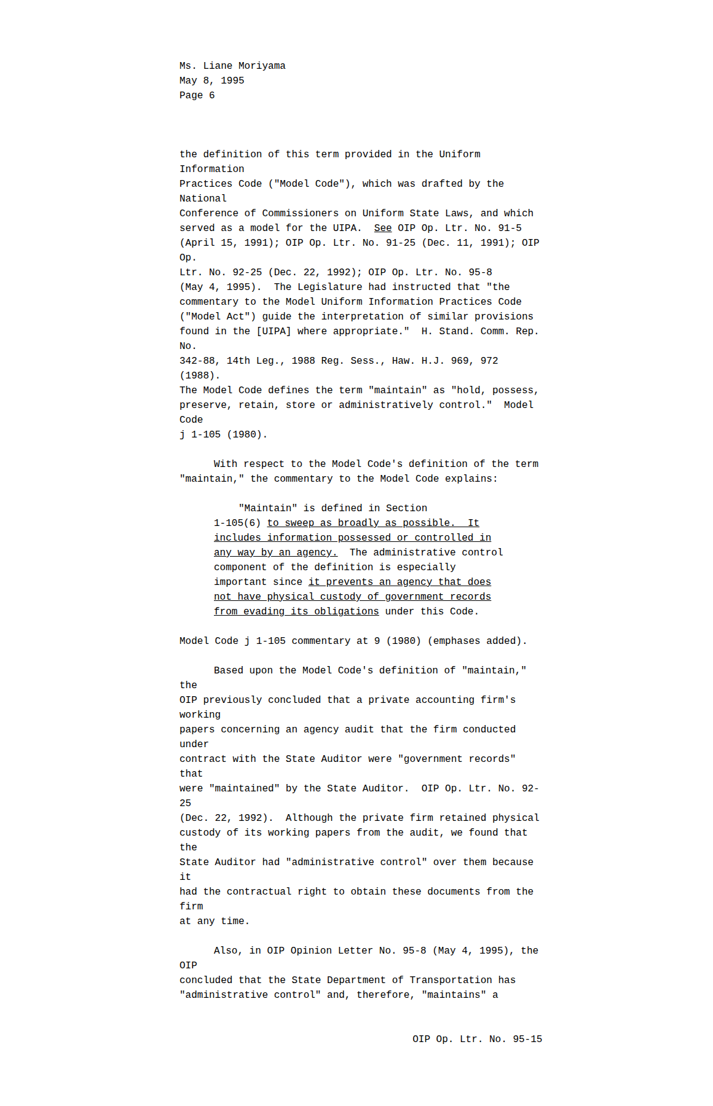Ms. Liane Moriyama
May 8, 1995
Page 6
the definition of this term provided in the Uniform Information Practices Code ("Model Code"), which was drafted by the National Conference of Commissioners on Uniform State Laws, and which served as a model for the UIPA. See OIP Op. Ltr. No. 91-5 (April 15, 1991); OIP Op. Ltr. No. 91-25 (Dec. 11, 1991); OIP Op. Ltr. No. 92-25 (Dec. 22, 1992); OIP Op. Ltr. No. 95-8 (May 4, 1995). The Legislature had instructed that "the commentary to the Model Uniform Information Practices Code ("Model Act") guide the interpretation of similar provisions found in the [UIPA] where appropriate." H. Stand. Comm. Rep. No. 342-88, 14th Leg., 1988 Reg. Sess., Haw. H.J. 969, 972 (1988). The Model Code defines the term "maintain" as "hold, possess, preserve, retain, store or administratively control." Model Code ϳ 1-105 (1980).
With respect to the Model Code's definition of the term "maintain," the commentary to the Model Code explains:
"Maintain" is defined in Section 1-105(6) to sweep as broadly as possible. It includes information possessed or controlled in any way by an agency. The administrative control component of the definition is especially important since it prevents an agency that does not have physical custody of government records from evading its obligations under this Code.
Model Code ϳ 1-105 commentary at 9 (1980) (emphases added).
Based upon the Model Code's definition of "maintain," the OIP previously concluded that a private accounting firm's working papers concerning an agency audit that the firm conducted under contract with the State Auditor were "government records" that were "maintained" by the State Auditor. OIP Op. Ltr. No. 92-25 (Dec. 22, 1992). Although the private firm retained physical custody of its working papers from the audit, we found that the State Auditor had "administrative control" over them because it had the contractual right to obtain these documents from the firm at any time.
Also, in OIP Opinion Letter No. 95-8 (May 4, 1995), the OIP concluded that the State Department of Transportation has "administrative control" and, therefore, "maintains" a
OIP Op. Ltr. No. 95-15